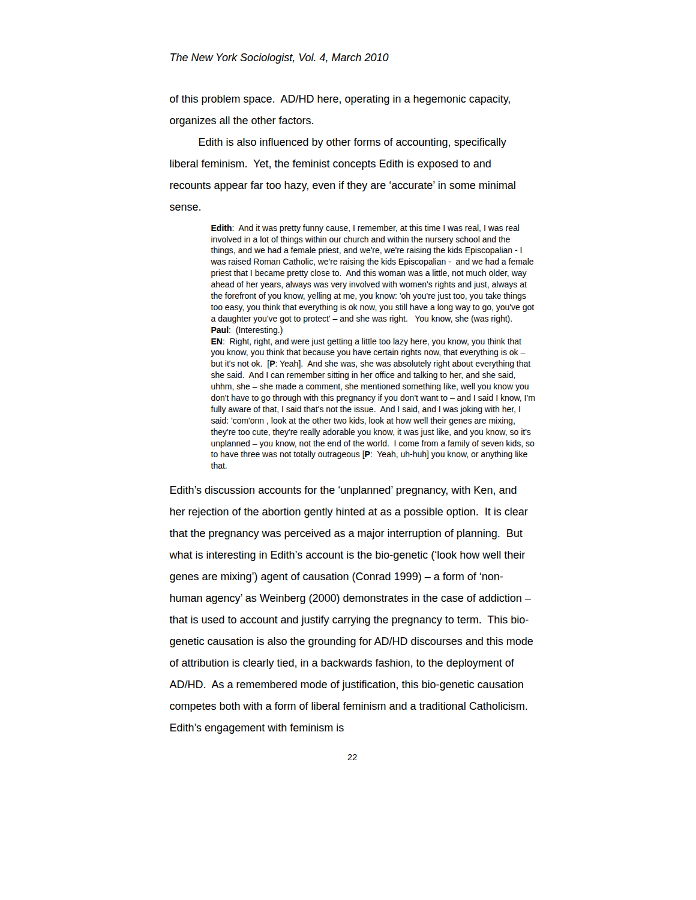The New York Sociologist, Vol. 4, March 2010
of this problem space. AD/HD here, operating in a hegemonic capacity, organizes all the other factors.
Edith is also influenced by other forms of accounting, specifically liberal feminism. Yet, the feminist concepts Edith is exposed to and recounts appear far too hazy, even if they are ‘accurate’ in some minimal sense.
Edith: And it was pretty funny cause, I remember, at this time I was real, I was real involved in a lot of things within our church and within the nursery school and the things, and we had a female priest, and we're, we're raising the kids Episcopalian - I was raised Roman Catholic, we're raising the kids Episcopalian - and we had a female priest that I became pretty close to. And this woman was a little, not much older, way ahead of her years, always was very involved with women's rights and just, always at the forefront of you know, yelling at me, you know: 'oh you're just too, you take things too easy, you think that everything is ok now, you still have a long way to go, you've got a daughter you've got to protect' – and she was right. You know, she (was right).
Paul: (Interesting.)
EN: Right, right, and were just getting a little too lazy here, you know, you think that you know, you think that because you have certain rights now, that everything is ok – but it's not ok. [P: Yeah]. And she was, she was absolutely right about everything that she said. And I can remember sitting in her office and talking to her, and she said, uhhm, she – she made a comment, she mentioned something like, well you know you don't have to go through with this pregnancy if you don't want to – and I said I know, I'm fully aware of that, I said that's not the issue. And I said, and I was joking with her, I said: 'com'onn , look at the other two kids, look at how well their genes are mixing, they're too cute, they're really adorable you know, it was just like, and you know, so it's unplanned – you know, not the end of the world. I come from a family of seven kids, so to have three was not totally outrageous [P: Yeah, uh-huh] you know, or anything like that.
Edith’s discussion accounts for the ‘unplanned’ pregnancy, with Ken, and her rejection of the abortion gently hinted at as a possible option. It is clear that the pregnancy was perceived as a major interruption of planning. But what is interesting in Edith’s account is the bio-genetic (‘look how well their genes are mixing’) agent of causation (Conrad 1999) – a form of ‘non-human agency’ as Weinberg (2000) demonstrates in the case of addiction – that is used to account and justify carrying the pregnancy to term. This bio-genetic causation is also the grounding for AD/HD discourses and this mode of attribution is clearly tied, in a backwards fashion, to the deployment of AD/HD. As a remembered mode of justification, this bio-genetic causation competes both with a form of liberal feminism and a traditional Catholicism. Edith’s engagement with feminism is
22